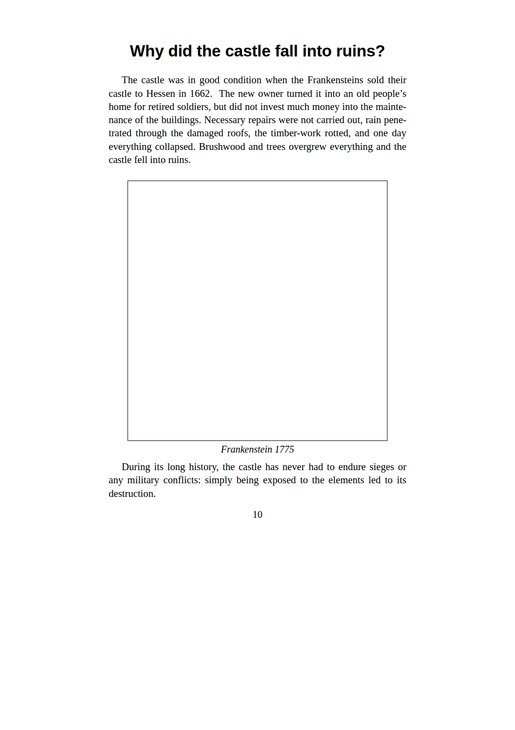Why did the castle fall into ruins?
The castle was in good condition when the Frankensteins sold their castle to Hessen in 1662. The new owner turned it into an old people’s home for retired soldiers, but did not invest much money into the maintenance of the buildings. Necessary repairs were not carried out, rain penetrated through the damaged roofs, the timber-work rotted, and one day everything collapsed. Brushwood and trees overgrew everything and the castle fell into ruins.
Frankenstein 1775
During its long history, the castle has never had to endure sieges or any military conflicts: simply being exposed to the elements led to its destruction.
10